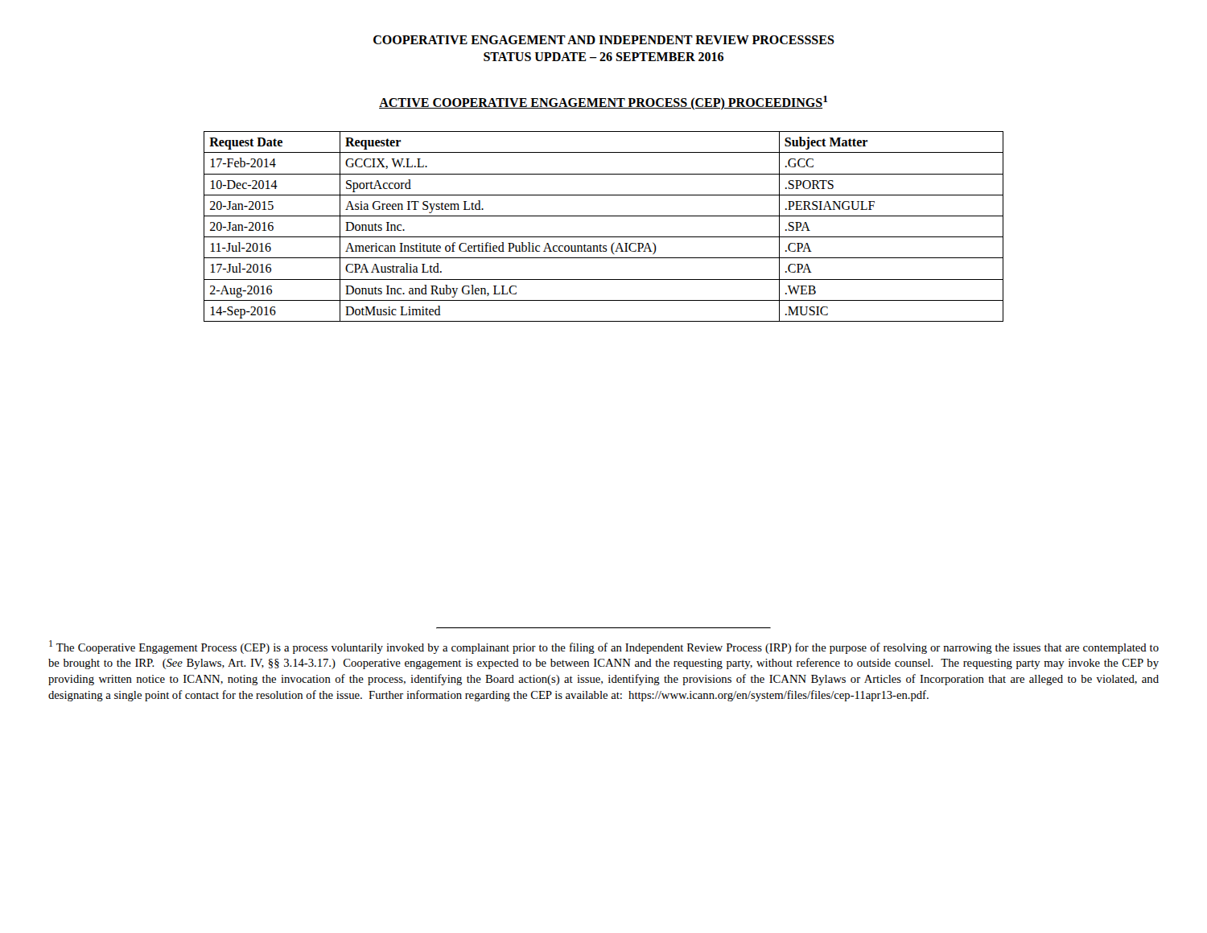Cooperative Engagement and Independent Review Processses
Status Update – 26 September 2016
Active Cooperative Engagement Process (CEP) Proceedings1
| Request Date | Requester | Subject Matter |
| --- | --- | --- |
| 17-Feb-2014 | GCCIX, W.L.L. | .GCC |
| 10-Dec-2014 | SportAccord | .SPORTS |
| 20-Jan-2015 | Asia Green IT System Ltd. | .PERSIANGULF |
| 20-Jan-2016 | Donuts Inc. | .SPA |
| 11-Jul-2016 | American Institute of Certified Public Accountants (AICPA) | .CPA |
| 17-Jul-2016 | CPA Australia Ltd. | .CPA |
| 2-Aug-2016 | Donuts Inc. and Ruby Glen, LLC | .WEB |
| 14-Sep-2016 | DotMusic Limited | .MUSIC |
1 The Cooperative Engagement Process (CEP) is a process voluntarily invoked by a complainant prior to the filing of an Independent Review Process (IRP) for the purpose of resolving or narrowing the issues that are contemplated to be brought to the IRP. (See Bylaws, Art. IV, §§ 3.14-3.17.) Cooperative engagement is expected to be between ICANN and the requesting party, without reference to outside counsel. The requesting party may invoke the CEP by providing written notice to ICANN, noting the invocation of the process, identifying the Board action(s) at issue, identifying the provisions of the ICANN Bylaws or Articles of Incorporation that are alleged to be violated, and designating a single point of contact for the resolution of the issue. Further information regarding the CEP is available at: https://www.icann.org/en/system/files/files/cep-11apr13-en.pdf.